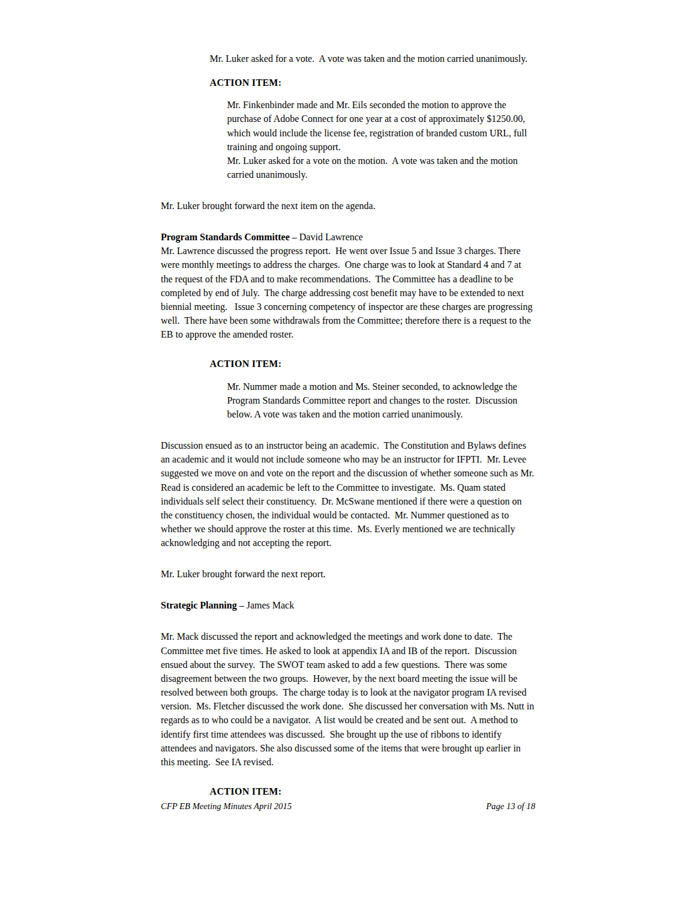Mr. Luker asked for a vote. A vote was taken and the motion carried unanimously.
ACTION ITEM:
Mr. Finkenbinder made and Mr. Eils seconded the motion to approve the purchase of Adobe Connect for one year at a cost of approximately $1250.00, which would include the license fee, registration of branded custom URL, full training and ongoing support.
Mr. Luker asked for a vote on the motion. A vote was taken and the motion carried unanimously.
Mr. Luker brought forward the next item on the agenda.
Program Standards Committee – David Lawrence
Mr. Lawrence discussed the progress report. He went over Issue 5 and Issue 3 charges. There were monthly meetings to address the charges. One charge was to look at Standard 4 and 7 at the request of the FDA and to make recommendations. The Committee has a deadline to be completed by end of July. The charge addressing cost benefit may have to be extended to next biennial meeting. Issue 3 concerning competency of inspector are these charges are progressing well. There have been some withdrawals from the Committee; therefore there is a request to the EB to approve the amended roster.
ACTION ITEM:
Mr. Nummer made a motion and Ms. Steiner seconded, to acknowledge the Program Standards Committee report and changes to the roster. Discussion below. A vote was taken and the motion carried unanimously.
Discussion ensued as to an instructor being an academic. The Constitution and Bylaws defines an academic and it would not include someone who may be an instructor for IFPTI. Mr. Levee suggested we move on and vote on the report and the discussion of whether someone such as Mr. Read is considered an academic be left to the Committee to investigate. Ms. Quam stated individuals self select their constituency. Dr. McSwane mentioned if there were a question on the constituency chosen, the individual would be contacted. Mr. Nummer questioned as to whether we should approve the roster at this time. Ms. Everly mentioned we are technically acknowledging and not accepting the report.
Mr. Luker brought forward the next report.
Strategic Planning – James Mack
Mr. Mack discussed the report and acknowledged the meetings and work done to date. The Committee met five times. He asked to look at appendix IA and IB of the report. Discussion ensued about the survey. The SWOT team asked to add a few questions. There was some disagreement between the two groups. However, by the next board meeting the issue will be resolved between both groups. The charge today is to look at the navigator program IA revised version. Ms. Fletcher discussed the work done. She discussed her conversation with Ms. Nutt in regards as to who could be a navigator. A list would be created and be sent out. A method to identify first time attendees was discussed. She brought up the use of ribbons to identify attendees and navigators. She also discussed some of the items that were brought up earlier in this meeting. See IA revised.
ACTION ITEM:
CFP EB Meeting Minutes April 2015 Page 13 of 18